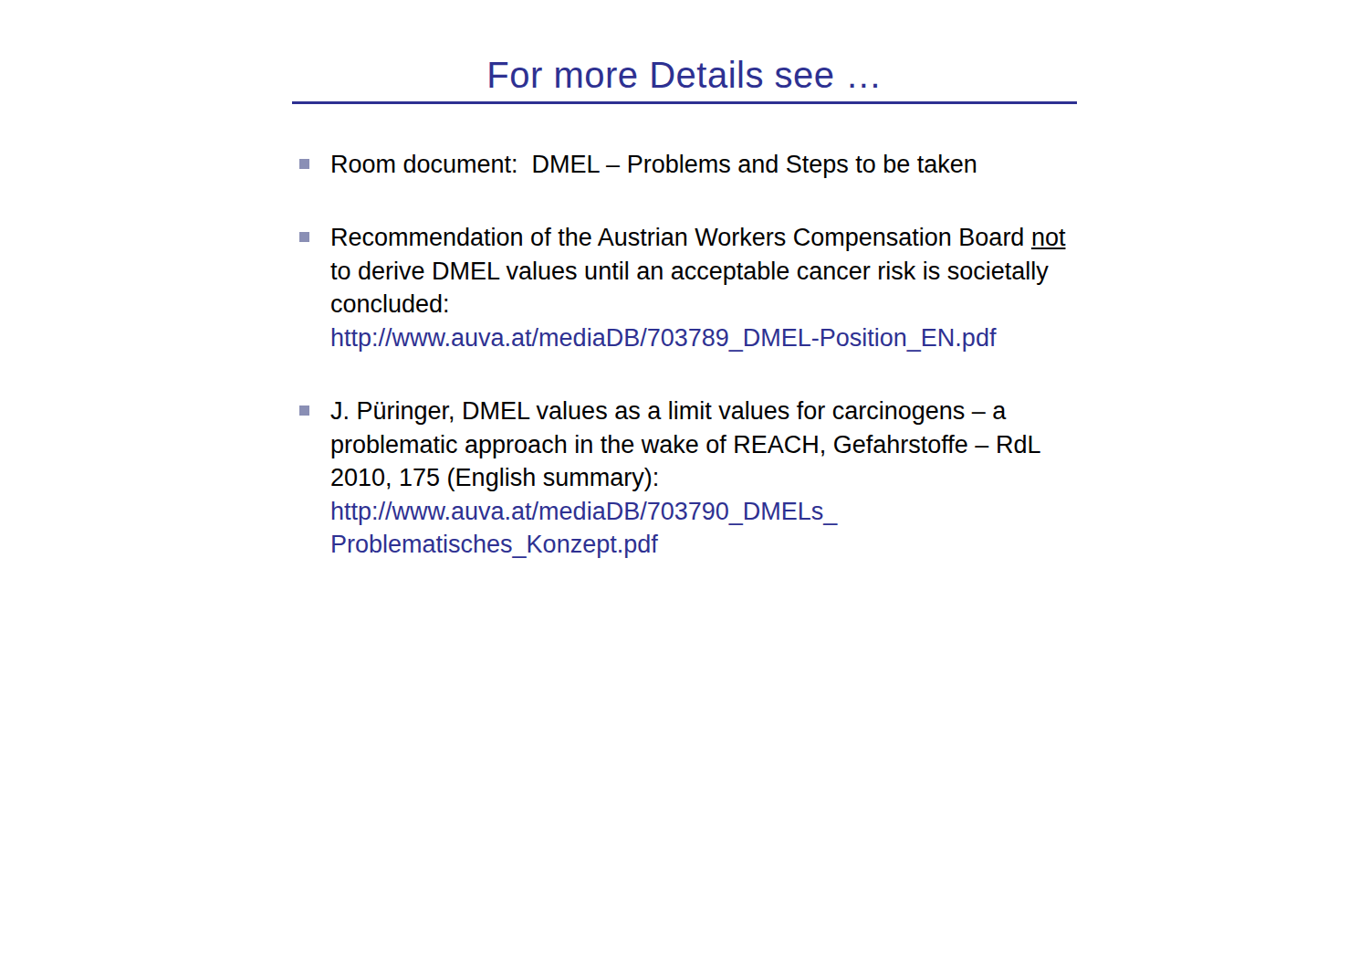For more Details see …
Room document: DMEL – Problems and Steps to be taken
Recommendation of the Austrian Workers Compensation Board not to derive DMEL values until an acceptable cancer risk is societally concluded:
http://www.auva.at/mediaDB/703789_DMEL-Position_EN.pdf
J. Püringer, DMEL values as a limit values for carcinogens – a problematic approach in the wake of REACH, Gefahrstoffe – RdL 2010, 175 (English summary):
http://www.auva.at/mediaDB/703790_DMELs_
Problematisches_Konzept.pdf